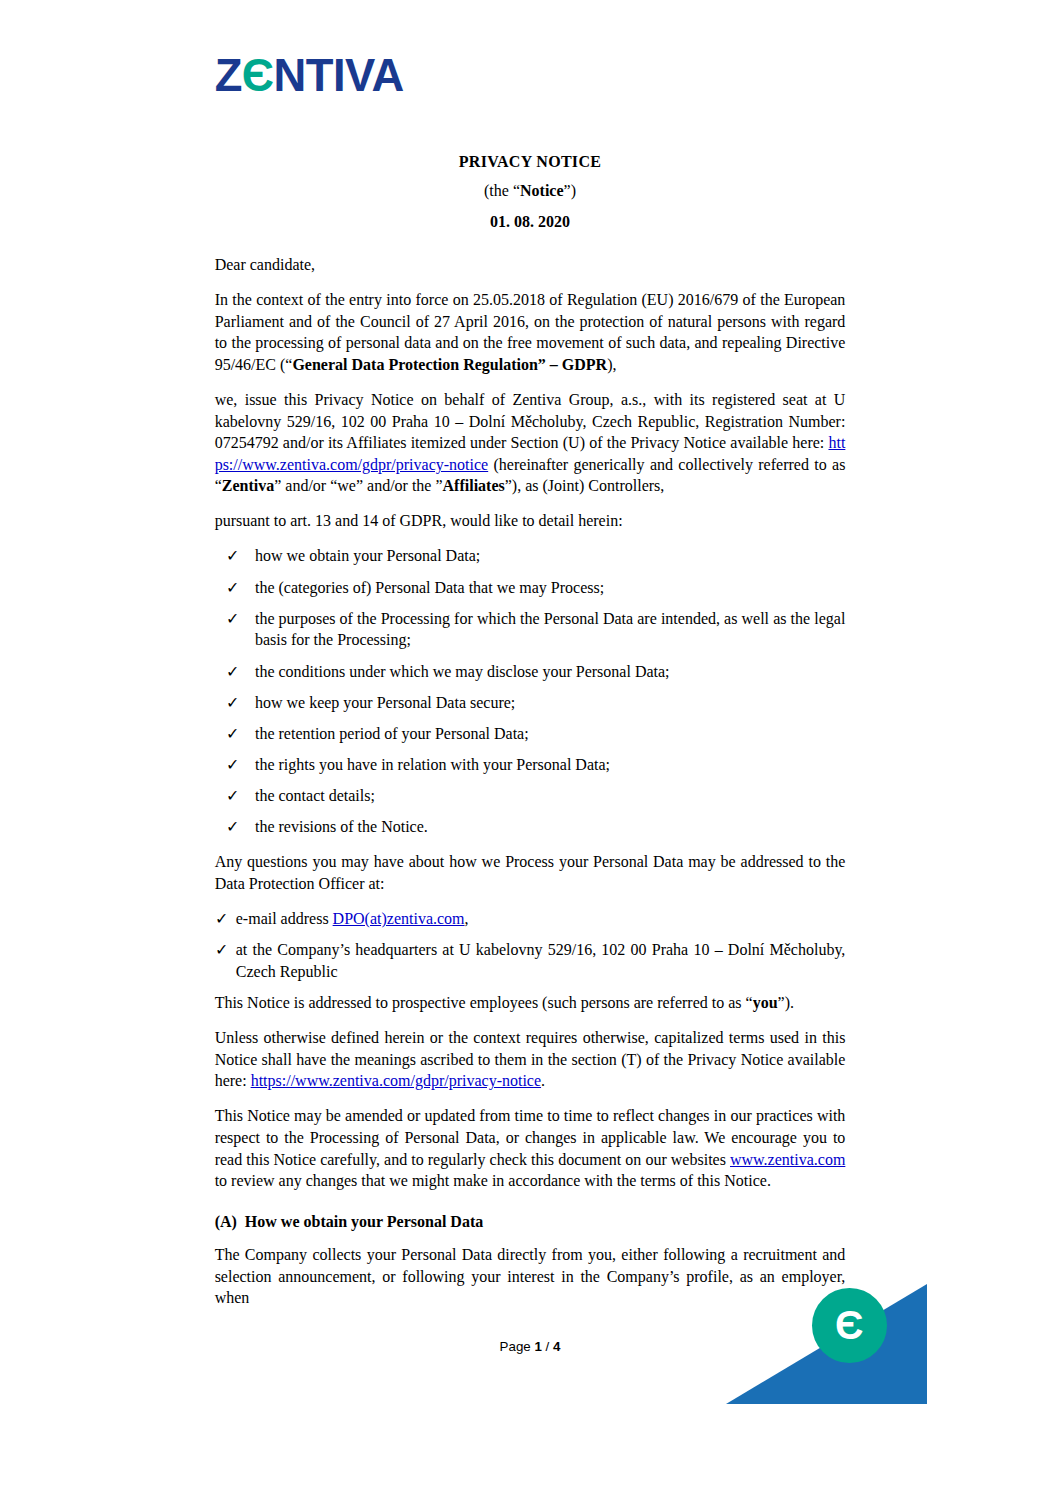ZЄNTIVA
PRIVACY NOTICE
(the “Notice”)
01. 08. 2020
Dear candidate,
In the context of the entry into force on 25.05.2018 of Regulation (EU) 2016/679 of the European Parliament and of the Council of 27 April 2016, on the protection of natural persons with regard to the processing of personal data and on the free movement of such data, and repealing Directive 95/46/EC (“General Data Protection Regulation” – GDPR),
we, issue this Privacy Notice on behalf of Zentiva Group, a.s., with its registered seat at U kabelovny 529/16, 102 00 Praha 10 – Dolní Měcholuby, Czech Republic, Registration Number: 07254792 and/or its Affiliates itemized under Section (U) of the Privacy Notice available here: https://www.zentiva.com/gdpr/privacy-notice (hereinafter generically and collectively referred to as “Zentiva” and/or “we” and/or the ”Affiliates”), as (Joint) Controllers,
pursuant to art. 13 and 14 of GDPR, would like to detail herein:
how we obtain your Personal Data;
the (categories of) Personal Data that we may Process;
the purposes of the Processing for which the Personal Data are intended, as well as the legal basis for the Processing;
the conditions under which we may disclose your Personal Data;
how we keep your Personal Data secure;
the retention period of your Personal Data;
the rights you have in relation with your Personal Data;
the contact details;
the revisions of the Notice.
Any questions you may have about how we Process your Personal Data may be addressed to the Data Protection Officer at:
e-mail address DPO(at)zentiva.com,
at the Company’s headquarters at U kabelovny 529/16, 102 00 Praha 10 – Dolní Měcholuby, Czech Republic
This Notice is addressed to prospective employees (such persons are referred to as “you”).
Unless otherwise defined herein or the context requires otherwise, capitalized terms used in this Notice shall have the meanings ascribed to them in the section (T) of the Privacy Notice available here: https://www.zentiva.com/gdpr/privacy-notice.
This Notice may be amended or updated from time to time to reflect changes in our practices with respect to the Processing of Personal Data, or changes in applicable law. We encourage you to read this Notice carefully, and to regularly check this document on our websites www.zentiva.com to review any changes that we might make in accordance with the terms of this Notice.
(A) How we obtain your Personal Data
The Company collects your Personal Data directly from you, either following a recruitment and selection announcement, or following your interest in the Company’s profile, as an employer, when
Page 1 / 4
Є